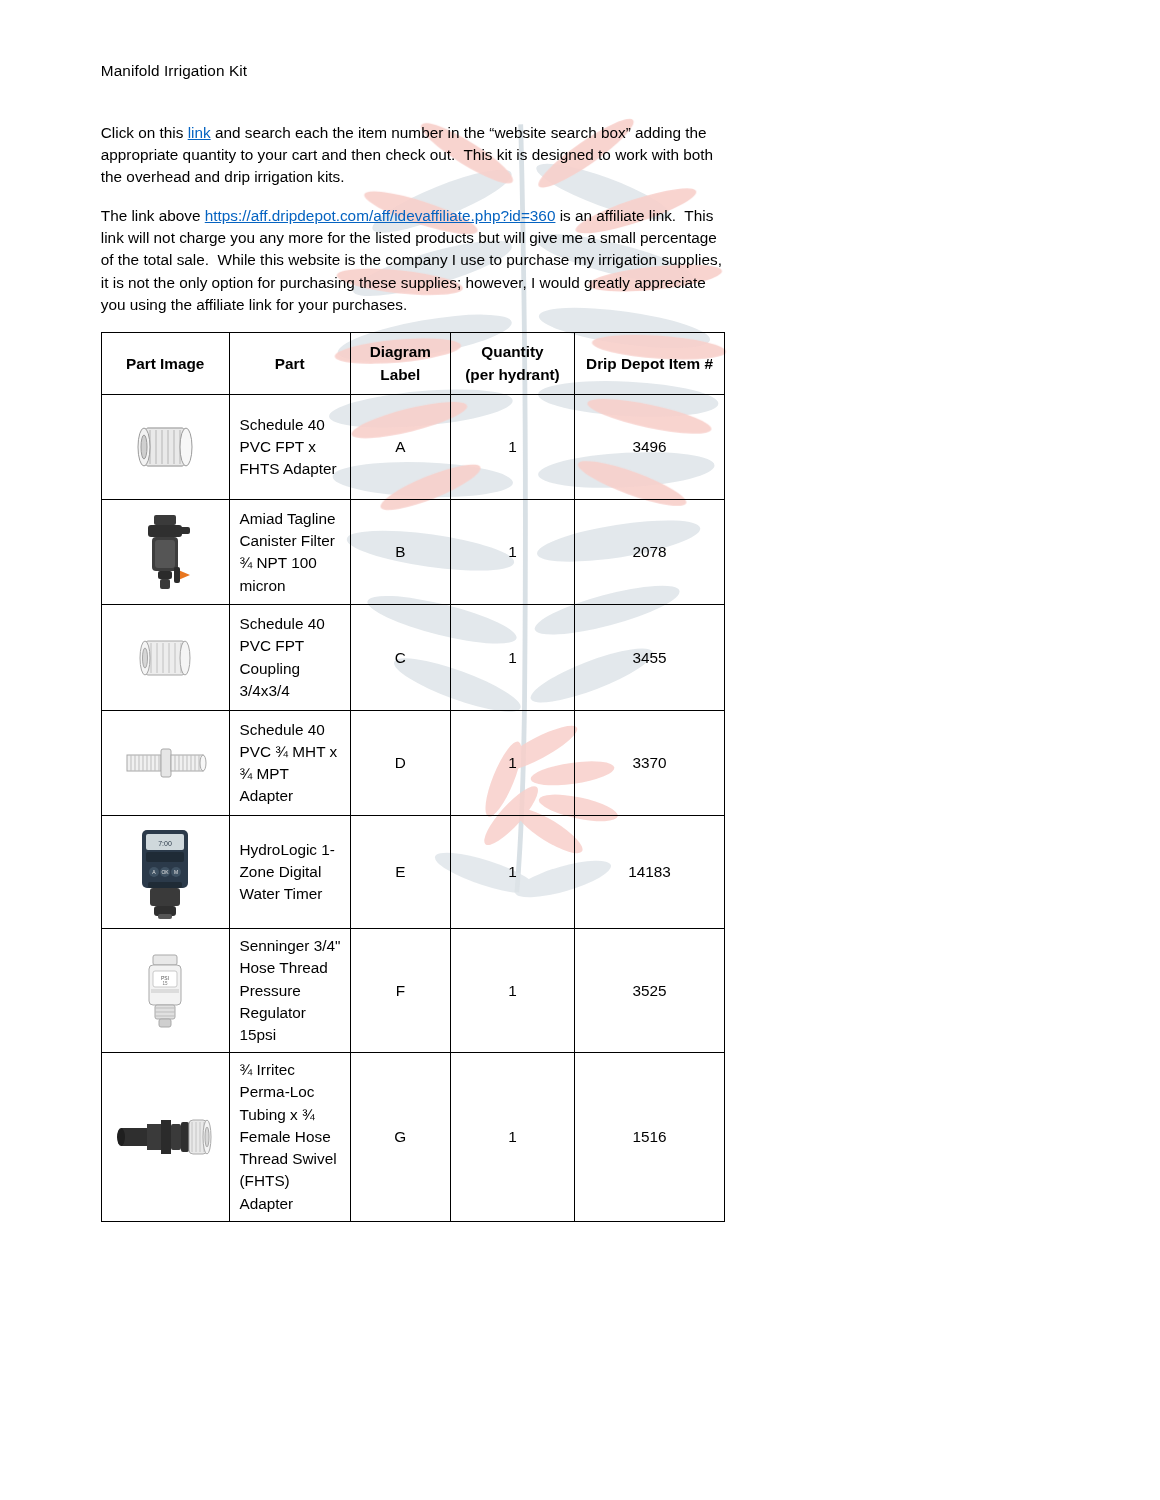Manifold Irrigation Kit
Click on this link and search each the item number in the “website search box” adding the appropriate quantity to your cart and then check out. This kit is designed to work with both the overhead and drip irrigation kits.
The link above https://aff.dripdepot.com/aff/idevaffiliate.php?id=360 is an affiliate link. This link will not charge you any more for the listed products but will give me a small percentage of the total sale. While this website is the company I use to purchase my irrigation supplies, it is not the only option for purchasing these supplies; however, I would greatly appreciate you using the affiliate link for your purchases.
| Part Image | Part | Diagram Label | Quantity (per hydrant) | Drip Depot Item # |
| --- | --- | --- | --- | --- |
| | Schedule 40 PVC FPT x FHTS Adapter | A | 1 | 3496 |
| | Amiad Tagline Canister Filter ¾ NPT 100 micron | B | 1 | 2078 |
| | Schedule 40 PVC FPT Coupling 3/4x3/4 | C | 1 | 3455 |
| | Schedule 40 PVC ¾ MHT x ¾ MPT Adapter | D | 1 | 3370 |
| 7:00 A OK M | HydroLogic 1-Zone Digital Water Timer | E | 1 | 14183 |
| PSI 15 | Senninger 3/4" Hose Thread Pressure Regulator 15psi | F | 1 | 3525 |
| | ¾ Irritec Perma-Loc Tubing x ¾ Female Hose Thread Swivel (FHTS) Adapter | G | 1 | 1516 |